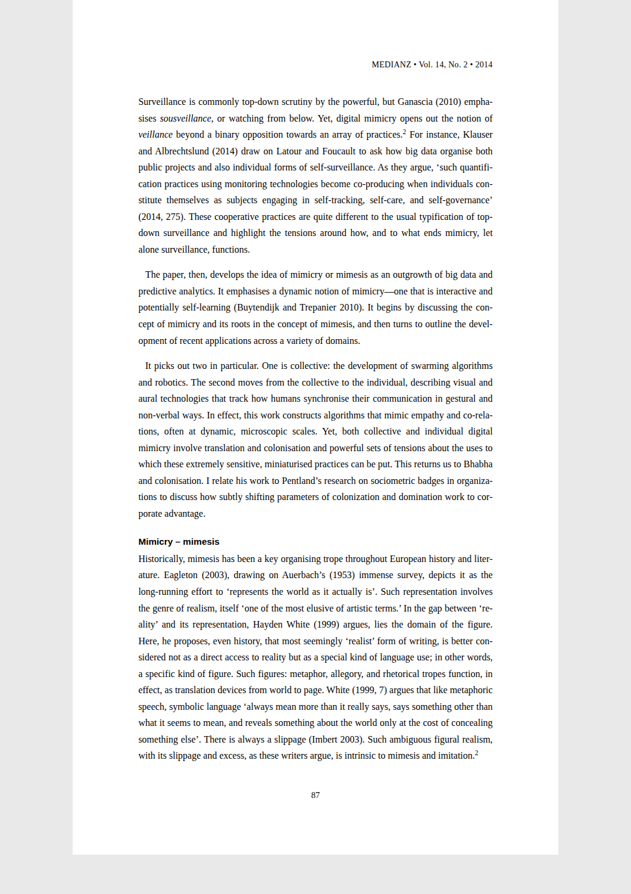MEDIANZ • Vol. 14, No. 2 • 2014
Surveillance is commonly top-down scrutiny by the powerful, but Ganascia (2010) emphasises sousveillance, or watching from below. Yet, digital mimicry opens out the notion of veillance beyond a binary opposition towards an array of practices.2 For instance, Klauser and Albrechtslund (2014) draw on Latour and Foucault to ask how big data organise both public projects and also individual forms of self-surveillance. As they argue, ‘such quantification practices using monitoring technologies become co-producing when individuals constitute themselves as subjects engaging in self-tracking, self-care, and self-governance’ (2014, 275). These cooperative practices are quite different to the usual typification of top-down surveillance and highlight the tensions around how, and to what ends mimicry, let alone surveillance, functions.
The paper, then, develops the idea of mimicry or mimesis as an outgrowth of big data and predictive analytics. It emphasises a dynamic notion of mimicry—one that is interactive and potentially self-learning (Buytendijk and Trepanier 2010). It begins by discussing the concept of mimicry and its roots in the concept of mimesis, and then turns to outline the development of recent applications across a variety of domains.
It picks out two in particular. One is collective: the development of swarming algorithms and robotics. The second moves from the collective to the individual, describing visual and aural technologies that track how humans synchronise their communication in gestural and non-verbal ways. In effect, this work constructs algorithms that mimic empathy and co-relations, often at dynamic, microscopic scales. Yet, both collective and individual digital mimicry involve translation and colonisation and powerful sets of tensions about the uses to which these extremely sensitive, miniaturised practices can be put. This returns us to Bhabha and colonisation. I relate his work to Pentland’s research on sociometric badges in organizations to discuss how subtly shifting parameters of colonization and domination work to corporate advantage.
Mimicry – mimesis
Historically, mimesis has been a key organising trope throughout European history and literature. Eagleton (2003), drawing on Auerbach’s (1953) immense survey, depicts it as the long-running effort to ‘represents the world as it actually is’. Such representation involves the genre of realism, itself ‘one of the most elusive of artistic terms.’ In the gap between ‘reality’ and its representation, Hayden White (1999) argues, lies the domain of the figure. Here, he proposes, even history, that most seemingly ‘realist’ form of writing, is better considered not as a direct access to reality but as a special kind of language use; in other words, a specific kind of figure. Such figures: metaphor, allegory, and rhetorical tropes function, in effect, as translation devices from world to page. White (1999, 7) argues that like metaphoric speech, symbolic language ‘always mean more than it really says, says something other than what it seems to mean, and reveals something about the world only at the cost of concealing something else’. There is always a slippage (Imbert 2003). Such ambiguous figural realism, with its slippage and excess, as these writers argue, is intrinsic to mimesis and imitation.2
87